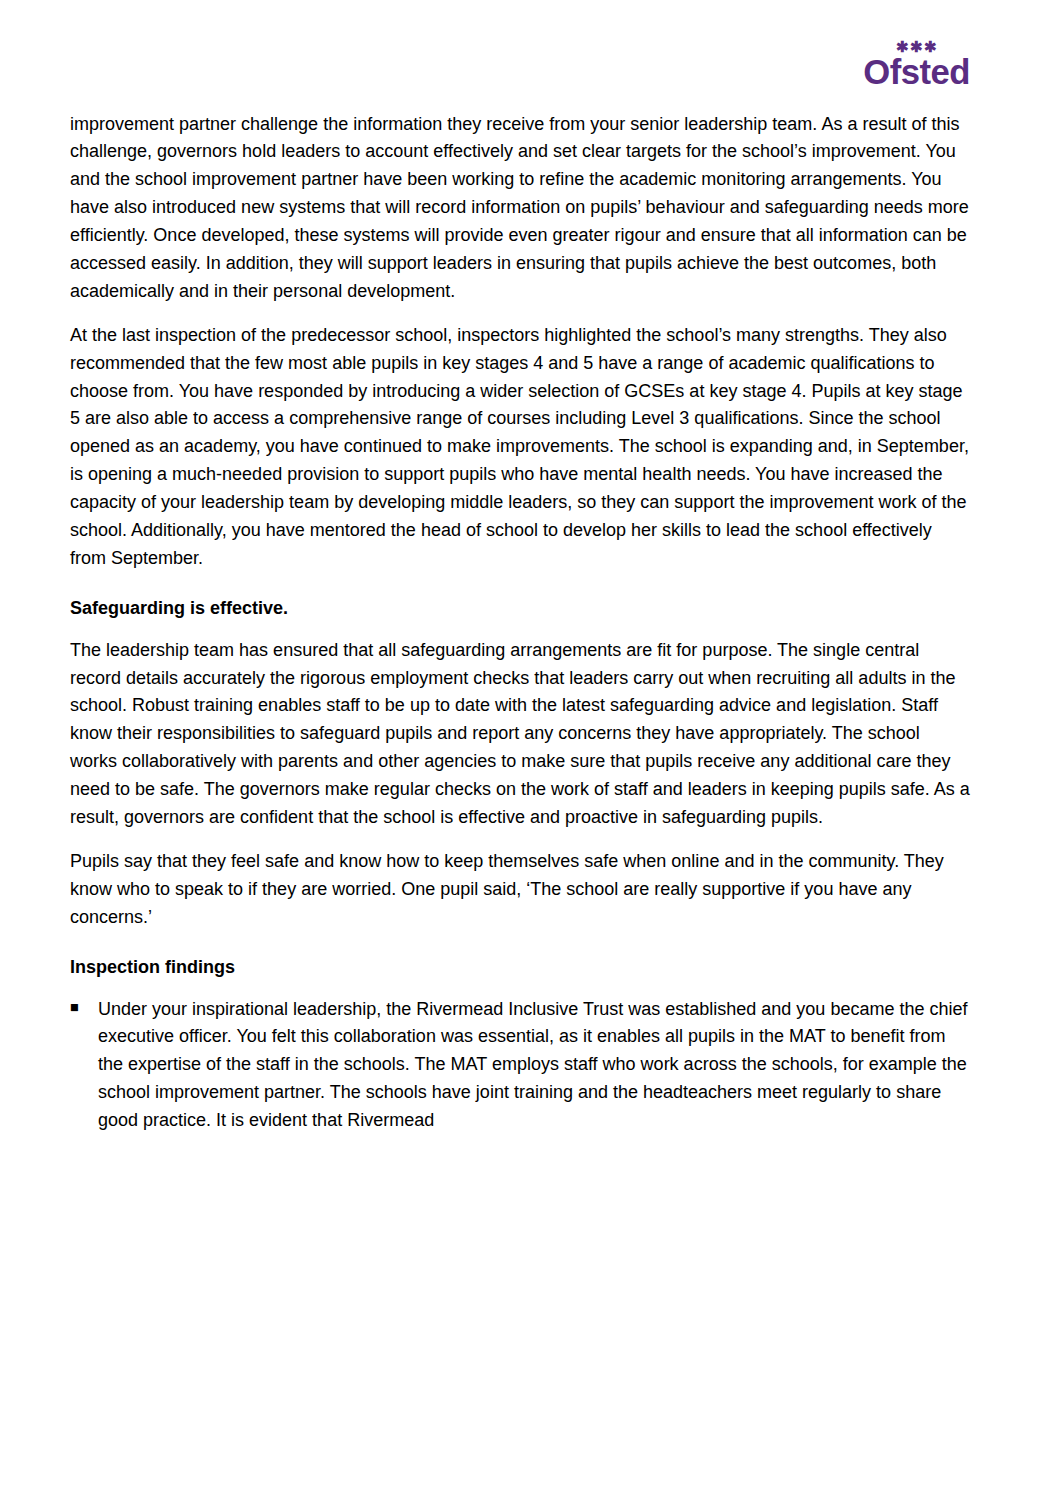✱✱✱
Ofsted
improvement partner challenge the information they receive from your senior leadership team. As a result of this challenge, governors hold leaders to account effectively and set clear targets for the school’s improvement. You and the school improvement partner have been working to refine the academic monitoring arrangements. You have also introduced new systems that will record information on pupils’ behaviour and safeguarding needs more efficiently. Once developed, these systems will provide even greater rigour and ensure that all information can be accessed easily. In addition, they will support leaders in ensuring that pupils achieve the best outcomes, both academically and in their personal development.
At the last inspection of the predecessor school, inspectors highlighted the school’s many strengths. They also recommended that the few most able pupils in key stages 4 and 5 have a range of academic qualifications to choose from. You have responded by introducing a wider selection of GCSEs at key stage 4. Pupils at key stage 5 are also able to access a comprehensive range of courses including Level 3 qualifications. Since the school opened as an academy, you have continued to make improvements. The school is expanding and, in September, is opening a much-needed provision to support pupils who have mental health needs. You have increased the capacity of your leadership team by developing middle leaders, so they can support the improvement work of the school. Additionally, you have mentored the head of school to develop her skills to lead the school effectively from September.
Safeguarding is effective.
The leadership team has ensured that all safeguarding arrangements are fit for purpose. The single central record details accurately the rigorous employment checks that leaders carry out when recruiting all adults in the school. Robust training enables staff to be up to date with the latest safeguarding advice and legislation. Staff know their responsibilities to safeguard pupils and report any concerns they have appropriately. The school works collaboratively with parents and other agencies to make sure that pupils receive any additional care they need to be safe. The governors make regular checks on the work of staff and leaders in keeping pupils safe. As a result, governors are confident that the school is effective and proactive in safeguarding pupils.
Pupils say that they feel safe and know how to keep themselves safe when online and in the community. They know who to speak to if they are worried. One pupil said, ‘The school are really supportive if you have any concerns.’
Inspection findings
Under your inspirational leadership, the Rivermead Inclusive Trust was established and you became the chief executive officer. You felt this collaboration was essential, as it enables all pupils in the MAT to benefit from the expertise of the staff in the schools. The MAT employs staff who work across the schools, for example the school improvement partner. The schools have joint training and the headteachers meet regularly to share good practice. It is evident that Rivermead